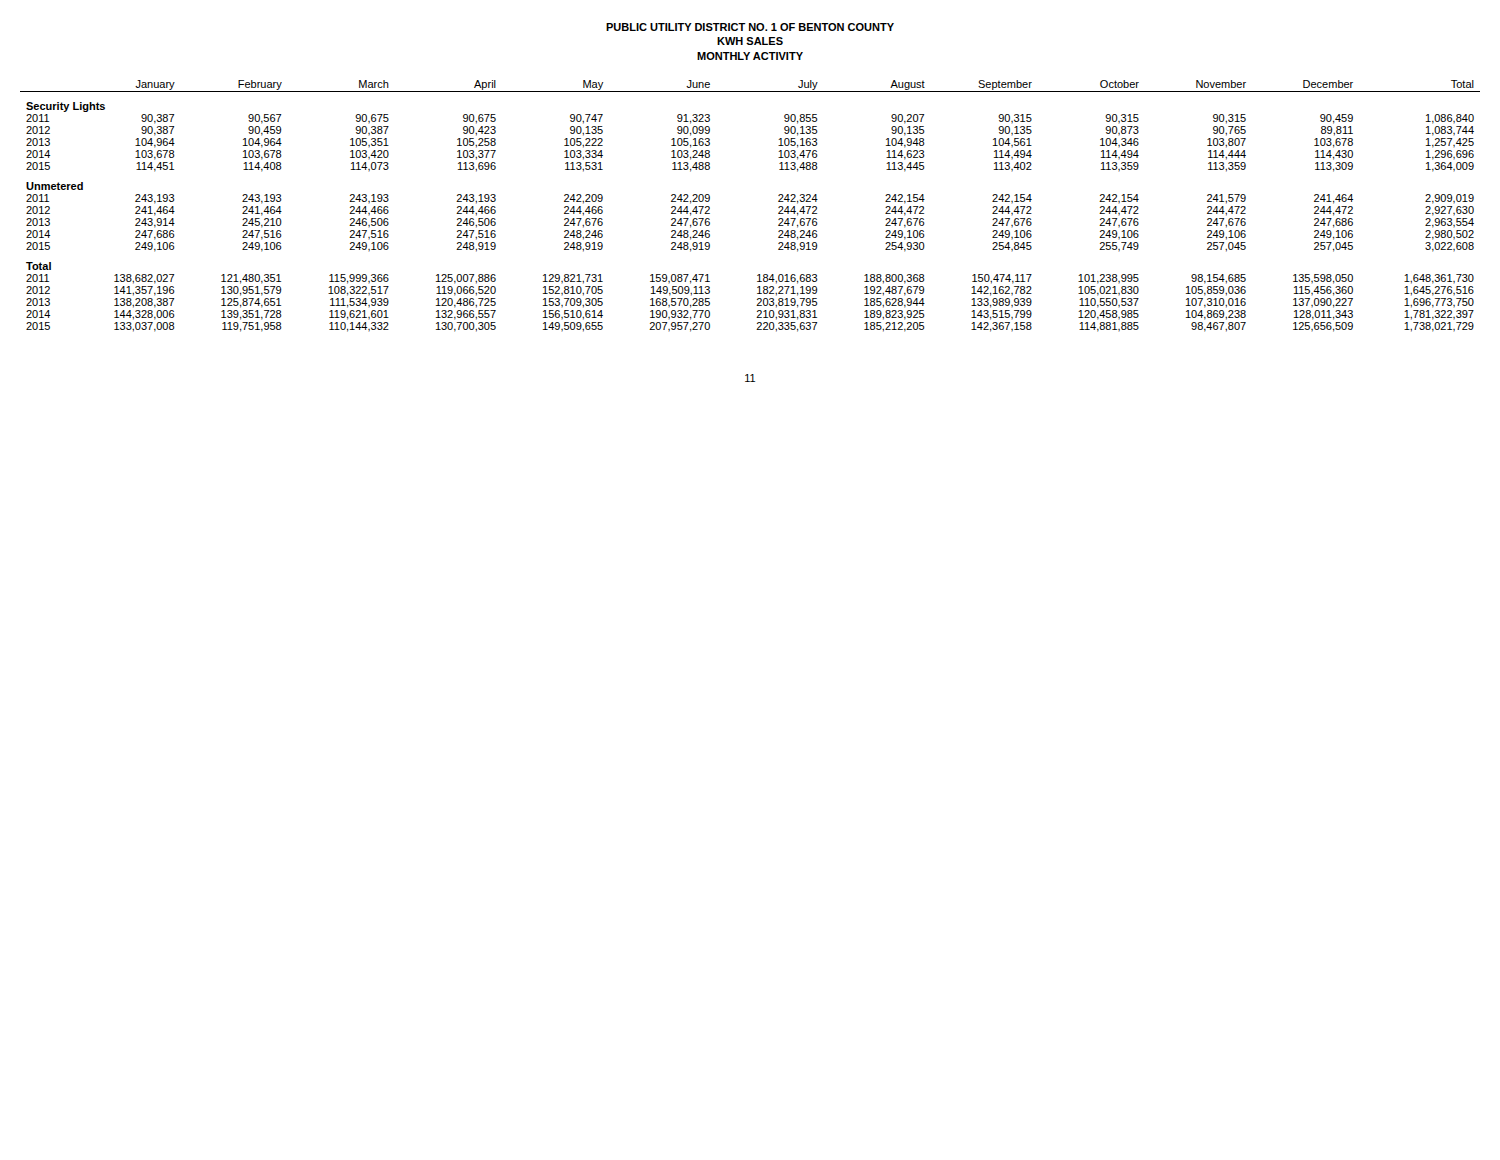PUBLIC UTILITY DISTRICT NO. 1 OF BENTON COUNTY
KWH SALES
MONTHLY ACTIVITY
| | January | February | March | April | May | June | July | August | September | October | November | December | Total |
| --- | --- | --- | --- | --- | --- | --- | --- | --- | --- | --- | --- | --- | --- |
| Security Lights |
| 2011 | 90,387 | 90,567 | 90,675 | 90,675 | 90,747 | 91,323 | 90,855 | 90,207 | 90,315 | 90,315 | 90,315 | 90,459 | 1,086,840 |
| 2012 | 90,387 | 90,459 | 90,387 | 90,423 | 90,135 | 90,099 | 90,135 | 90,135 | 90,135 | 90,873 | 90,765 | 89,811 | 1,083,744 |
| 2013 | 104,964 | 104,964 | 105,351 | 105,258 | 105,222 | 105,163 | 105,163 | 104,948 | 104,561 | 104,346 | 103,807 | 103,678 | 1,257,425 |
| 2014 | 103,678 | 103,678 | 103,420 | 103,377 | 103,334 | 103,248 | 103,476 | 114,623 | 114,494 | 114,494 | 114,444 | 114,430 | 1,296,696 |
| 2015 | 114,451 | 114,408 | 114,073 | 113,696 | 113,531 | 113,488 | 113,488 | 113,445 | 113,402 | 113,359 | 113,359 | 113,309 | 1,364,009 |
| Unmetered |
| 2011 | 243,193 | 243,193 | 243,193 | 243,193 | 242,209 | 242,209 | 242,324 | 242,154 | 242,154 | 242,154 | 241,579 | 241,464 | 2,909,019 |
| 2012 | 241,464 | 241,464 | 244,466 | 244,466 | 244,466 | 244,472 | 244,472 | 244,472 | 244,472 | 244,472 | 244,472 | 244,472 | 2,927,630 |
| 2013 | 243,914 | 245,210 | 246,506 | 246,506 | 247,676 | 247,676 | 247,676 | 247,676 | 247,676 | 247,676 | 247,676 | 247,686 | 2,963,554 |
| 2014 | 247,686 | 247,516 | 247,516 | 247,516 | 248,246 | 248,246 | 248,246 | 249,106 | 249,106 | 249,106 | 249,106 | 249,106 | 2,980,502 |
| 2015 | 249,106 | 249,106 | 249,106 | 248,919 | 248,919 | 248,919 | 248,919 | 254,930 | 254,845 | 255,749 | 257,045 | 257,045 | 3,022,608 |
| Total |
| 2011 | 138,682,027 | 121,480,351 | 115,999,366 | 125,007,886 | 129,821,731 | 159,087,471 | 184,016,683 | 188,800,368 | 150,474,117 | 101,238,995 | 98,154,685 | 135,598,050 | 1,648,361,730 |
| 2012 | 141,357,196 | 130,951,579 | 108,322,517 | 119,066,520 | 152,810,705 | 149,509,113 | 182,271,199 | 192,487,679 | 142,162,782 | 105,021,830 | 105,859,036 | 115,456,360 | 1,645,276,516 |
| 2013 | 138,208,387 | 125,874,651 | 111,534,939 | 120,486,725 | 153,709,305 | 168,570,285 | 203,819,795 | 185,628,944 | 133,989,939 | 110,550,537 | 107,310,016 | 137,090,227 | 1,696,773,750 |
| 2014 | 144,328,006 | 139,351,728 | 119,621,601 | 132,966,557 | 156,510,614 | 190,932,770 | 210,931,831 | 189,823,925 | 143,515,799 | 120,458,985 | 104,869,238 | 128,011,343 | 1,781,322,397 |
| 2015 | 133,037,008 | 119,751,958 | 110,144,332 | 130,700,305 | 149,509,655 | 207,957,270 | 220,335,637 | 185,212,205 | 142,367,158 | 114,881,885 | 98,467,807 | 125,656,509 | 1,738,021,729 |
11